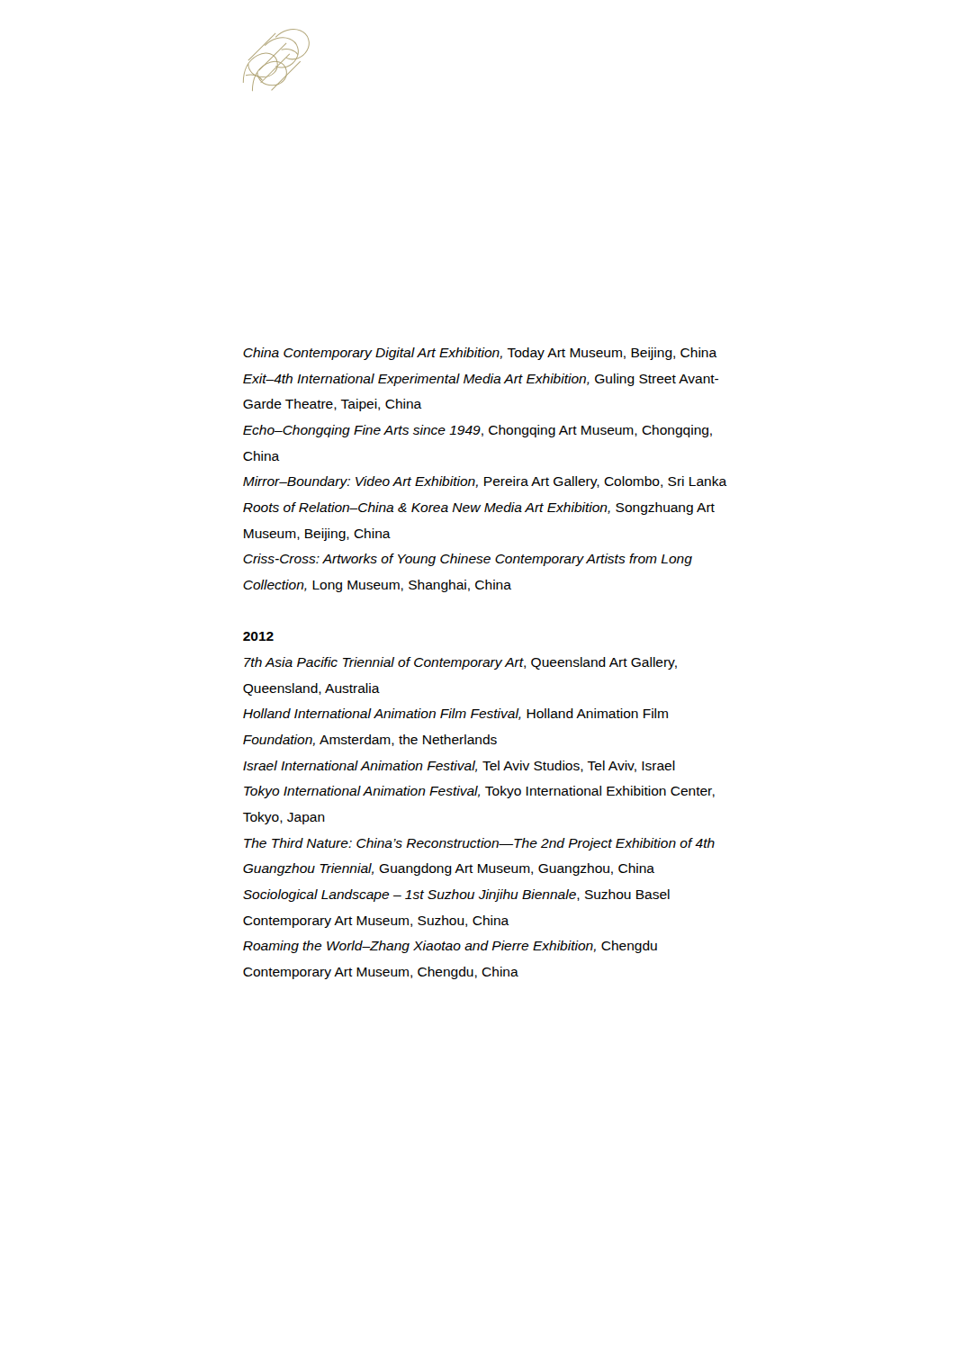China Contemporary Digital Art Exhibition, Today Art Museum, Beijing, China
Exit–4th International Experimental Media Art Exhibition, Guling Street Avant-Garde Theatre, Taipei, China
Echo–Chongqing Fine Arts since 1949, Chongqing Art Museum, Chongqing, China
Mirror–Boundary: Video Art Exhibition, Pereira Art Gallery, Colombo, Sri Lanka
Roots of Relation–China & Korea New Media Art Exhibition, Songzhuang Art Museum, Beijing, China
Criss-Cross: Artworks of Young Chinese Contemporary Artists from Long Collection, Long Museum, Shanghai, China
2012
7th Asia Pacific Triennial of Contemporary Art, Queensland Art Gallery, Queensland, Australia
Holland International Animation Film Festival, Holland Animation Film Foundation, Amsterdam, the Netherlands
Israel International Animation Festival, Tel Aviv Studios, Tel Aviv, Israel
Tokyo International Animation Festival, Tokyo International Exhibition Center, Tokyo, Japan
The Third Nature: China’s Reconstruction—The 2nd Project Exhibition of 4th Guangzhou Triennial, Guangdong Art Museum, Guangzhou, China
Sociological Landscape – 1st Suzhou Jinjihu Biennale, Suzhou Basel Contemporary Art Museum, Suzhou, China
Roaming the World–Zhang Xiaotao and Pierre Exhibition, Chengdu Contemporary Art Museum, Chengdu, China